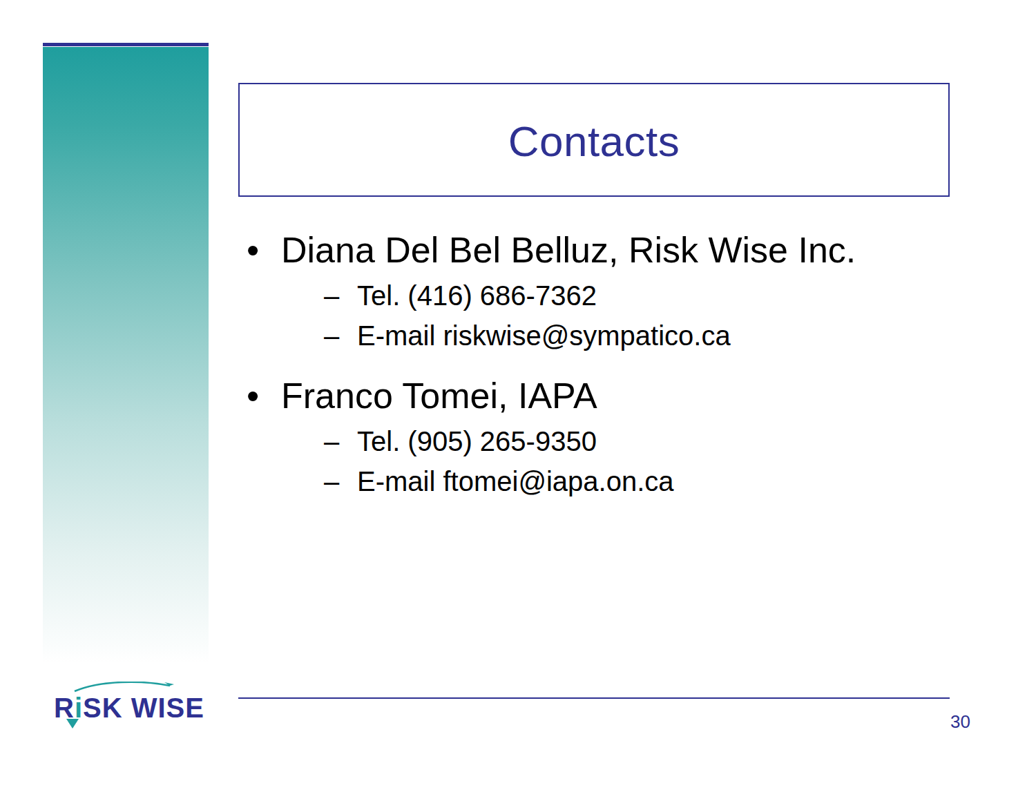Contacts
•Diana Del Bel Belluz, Risk Wise Inc.
–Tel. (416) 686-7362
–E-mail riskwise@sympatico.ca
•Franco Tomei, IAPA
–Tel. (905) 265-9350
–E-mail ftomei@iapa.on.ca
30
Ri SK WISE